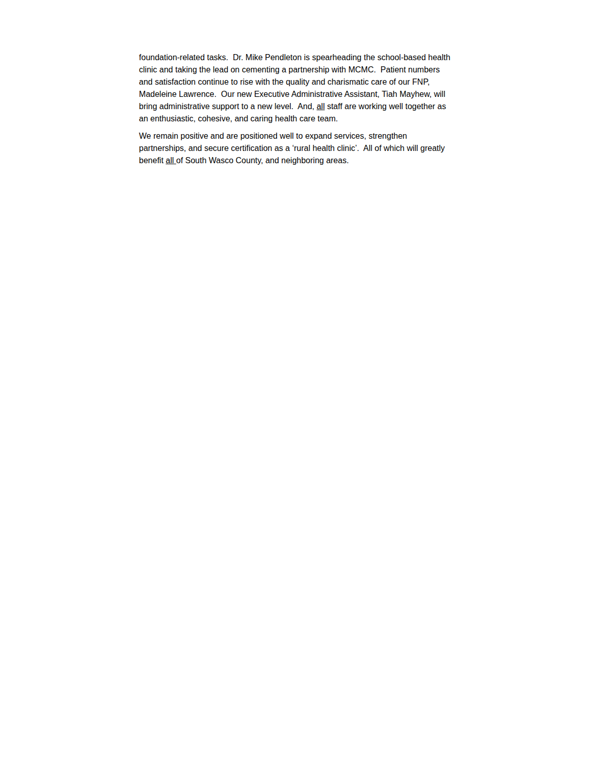foundation-related tasks. Dr. Mike Pendleton is spearheading the school-based health clinic and taking the lead on cementing a partnership with MCMC. Patient numbers and satisfaction continue to rise with the quality and charismatic care of our FNP, Madeleine Lawrence. Our new Executive Administrative Assistant, Tiah Mayhew, will bring administrative support to a new level. And, all staff are working well together as an enthusiastic, cohesive, and caring health care team.
We remain positive and are positioned well to expand services, strengthen partnerships, and secure certification as a ‘rural health clinic’. All of which will greatly benefit all of South Wasco County, and neighboring areas.